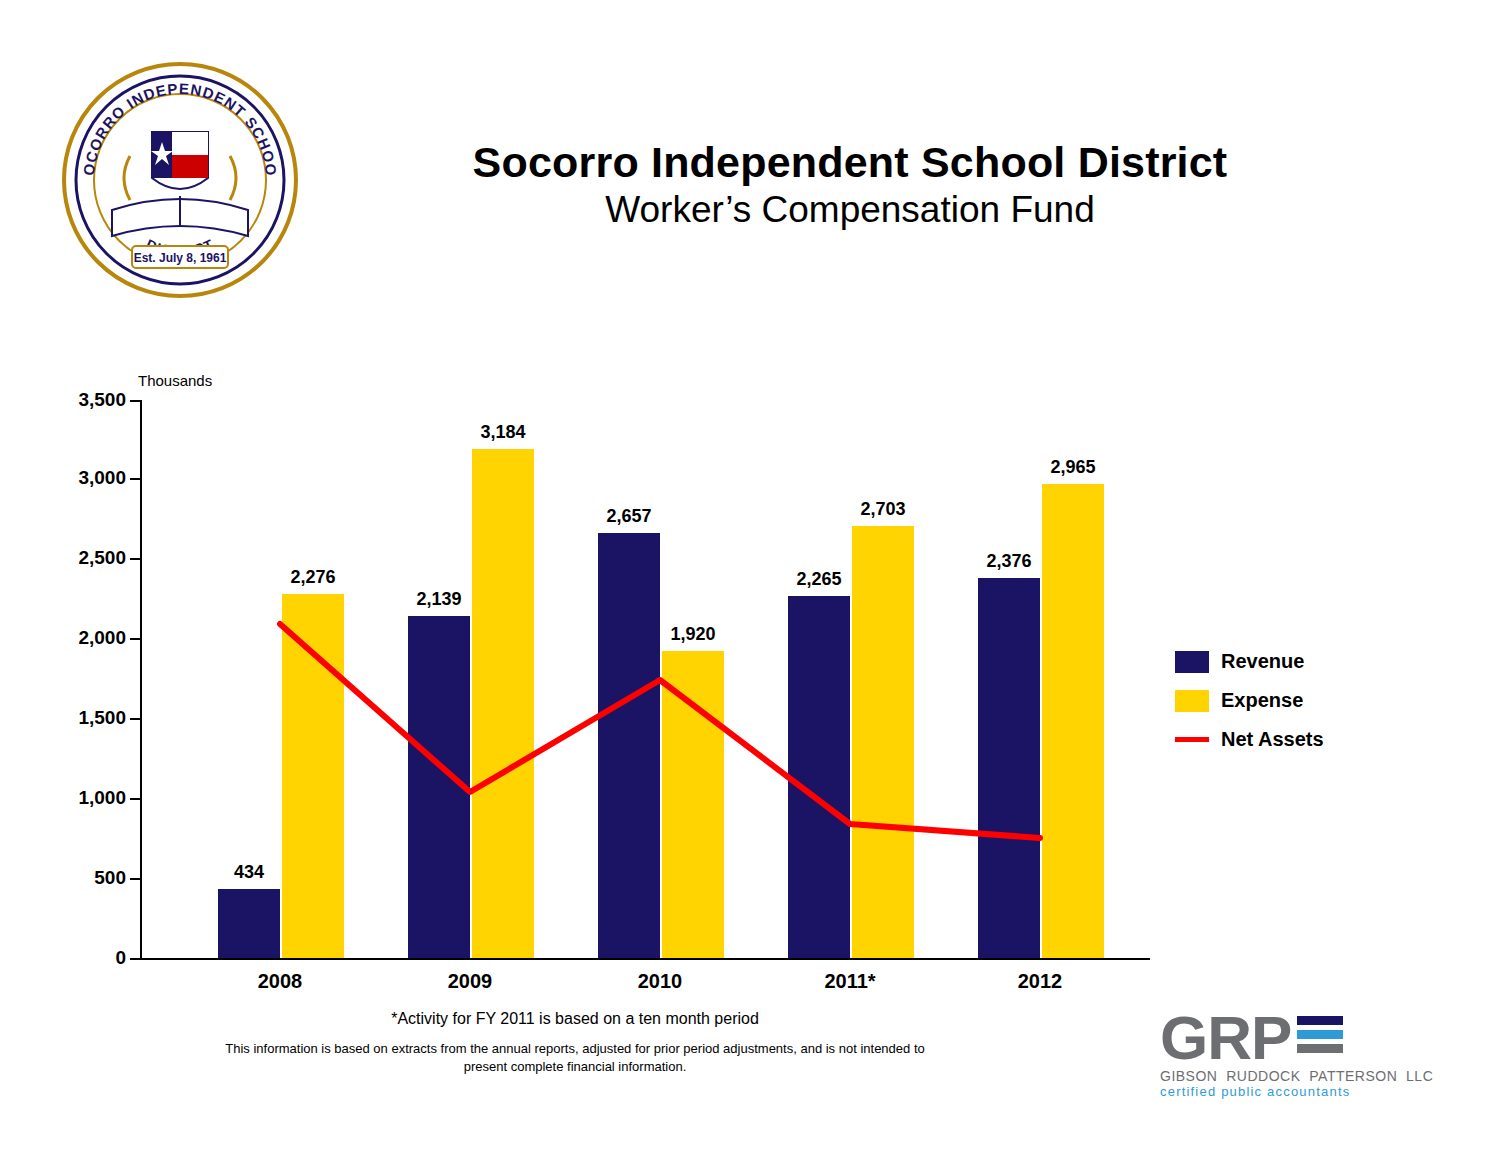SOCORRO INDEPENDENT SCHOOL DISTRICT Est. July 8, 1961
Socorro Independent School District
Worker’s Compensation Fund
Thousands
0
500
1,000
1,500
2,000
2,500
3,000
3,500
434
2,276
2008
2,139
3,184
2009
2,657
1,920
2010
2,265
2,703
2011*
2,376
2,965
2012
Revenue
Expense
Net Assets
*Activity for FY 2011 is based on a ten month period
This information is based on extracts from the annual reports, adjusted for prior period adjustments, and is not intended to
present complete financial information.
GRP
GIBSON RUDDOCK PATTERSON LLC
certified public accountants